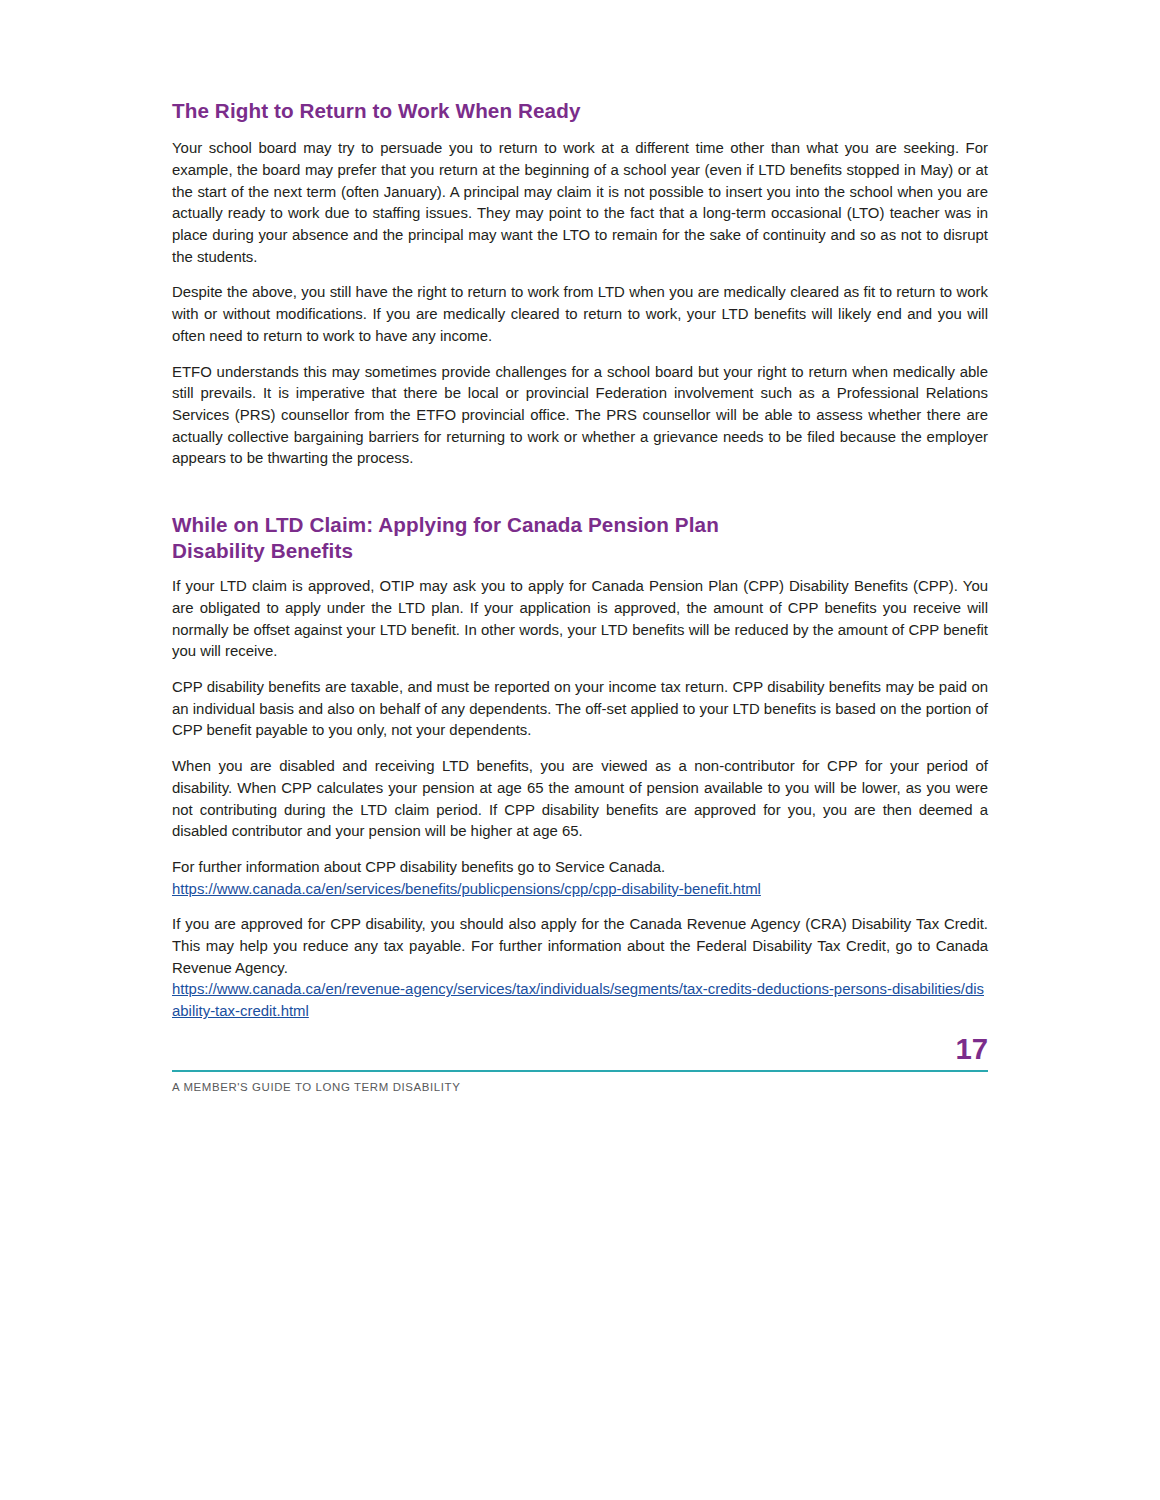The Right to Return to Work When Ready
Your school board may try to persuade you to return to work at a different time other than what you are seeking. For example, the board may prefer that you return at the beginning of a school year (even if LTD benefits stopped in May) or at the start of the next term (often January). A principal may claim it is not possible to insert you into the school when you are actually ready to work due to staffing issues. They may point to the fact that a long-term occasional (LTO) teacher was in place during your absence and the principal may want the LTO to remain for the sake of continuity and so as not to disrupt the students.
Despite the above, you still have the right to return to work from LTD when you are medically cleared as fit to return to work with or without modifications. If you are medically cleared to return to work, your LTD benefits will likely end and you will often need to return to work to have any income.
ETFO understands this may sometimes provide challenges for a school board but your right to return when medically able still prevails. It is imperative that there be local or provincial Federation involvement such as a Professional Relations Services (PRS) counsellor from the ETFO provincial office. The PRS counsellor will be able to assess whether there are actually collective bargaining barriers for returning to work or whether a grievance needs to be filed because the employer appears to be thwarting the process.
While on LTD Claim: Applying for Canada Pension Plan
Disability Benefits
If your LTD claim is approved, OTIP may ask you to apply for Canada Pension Plan (CPP) Disability Benefits (CPP). You are obligated to apply under the LTD plan. If your application is approved, the amount of CPP benefits you receive will normally be offset against your LTD benefit. In other words, your LTD benefits will be reduced by the amount of CPP benefit you will receive.
CPP disability benefits are taxable, and must be reported on your income tax return. CPP disability benefits may be paid on an individual basis and also on behalf of any dependents. The off-set applied to your LTD benefits is based on the portion of CPP benefit payable to you only, not your dependents.
When you are disabled and receiving LTD benefits, you are viewed as a non-contributor for CPP for your period of disability. When CPP calculates your pension at age 65 the amount of pension available to you will be lower, as you were not contributing during the LTD claim period. If CPP disability benefits are approved for you, you are then deemed a disabled contributor and your pension will be higher at age 65.
For further information about CPP disability benefits go to Service Canada.
https://www.canada.ca/en/services/benefits/publicpensions/cpp/cpp-disability-benefit.html
If you are approved for CPP disability, you should also apply for the Canada Revenue Agency (CRA) Disability Tax Credit. This may help you reduce any tax payable. For further information about the Federal Disability Tax Credit, go to Canada Revenue Agency.
https://www.canada.ca/en/revenue-agency/services/tax/individuals/segments/tax-credits-deductions-persons-disabilities/disability-tax-credit.html
A Member's Guide to Long Term Disability
17